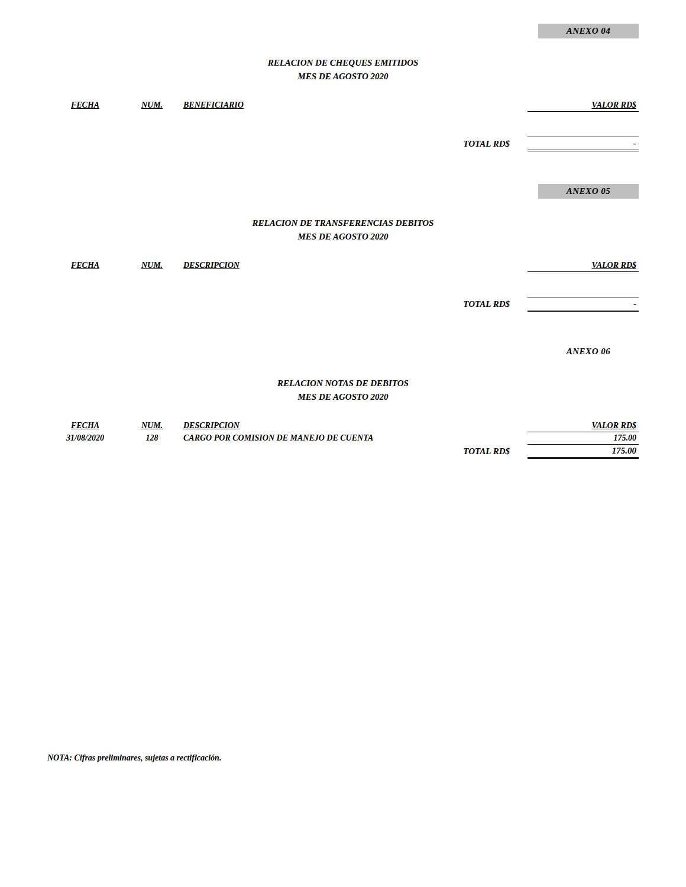ANEXO 04
RELACION DE CHEQUES EMITIDOS
MES DE AGOSTO 2020
| FECHA | NUM. | BENEFICIARIO | VALOR RD$ |
| --- | --- | --- | --- |
| TOTAL RD$ | - |
ANEXO 05
RELACION DE TRANSFERENCIAS DEBITOS
MES DE AGOSTO 2020
| FECHA | NUM. | DESCRIPCION | VALOR RD$ |
| --- | --- | --- | --- |
| TOTAL RD$ | - |
ANEXO 06
RELACION NOTAS DE DEBITOS
MES DE AGOSTO 2020
| FECHA | NUM. | DESCRIPCION | VALOR RD$ |
| --- | --- | --- | --- |
| 31/08/2020 | 128 | CARGO POR COMISION DE MANEJO DE CUENTA | 175.00 |
| TOTAL RD$ | 175.00 |
NOTA: Cifras preliminares, sujetas a rectificación.